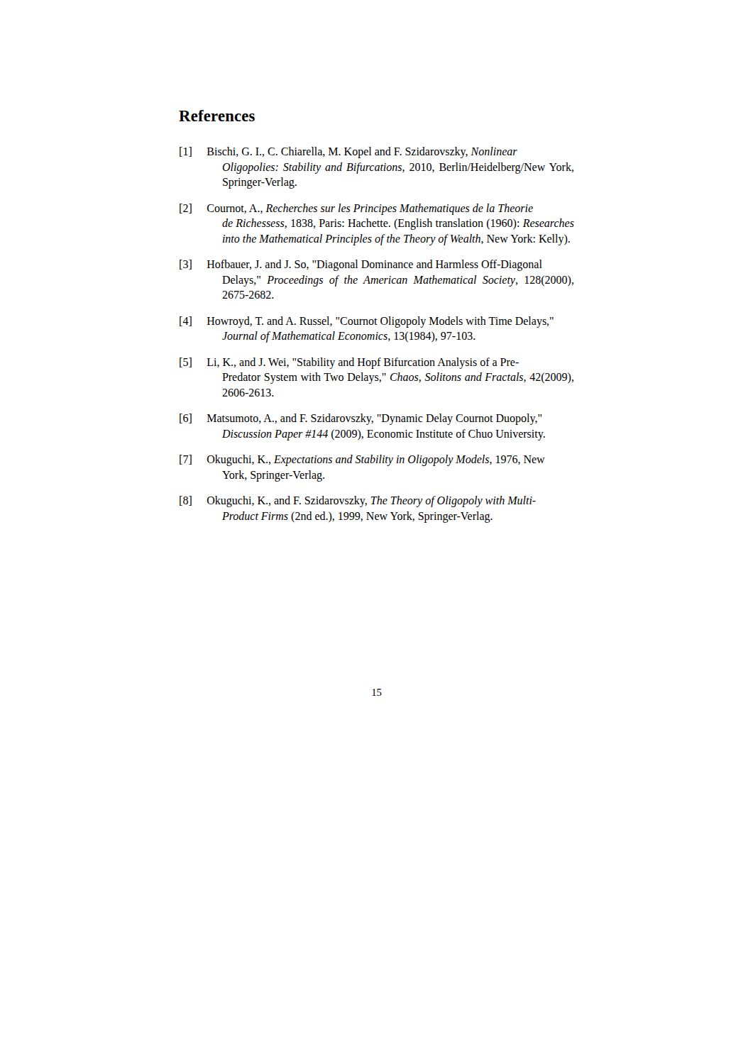References
[1] Bischi, G. I., C. Chiarella, M. Kopel and F. Szidarovszky, Nonlinear Oligopolies: Stability and Bifurcations, 2010, Berlin/Heidelberg/New York, Springer-Verlag.
[2] Cournot, A., Recherches sur les Principes Mathematiques de la Theorie de Richessess, 1838, Paris: Hachette. (English translation (1960): Researches into the Mathematical Principles of the Theory of Wealth, New York: Kelly).
[3] Hofbauer, J. and J. So, "Diagonal Dominance and Harmless Off-Diagonal Delays," Proceedings of the American Mathematical Society, 128(2000), 2675-2682.
[4] Howroyd, T. and A. Russel, "Cournot Oligopoly Models with Time Delays," Journal of Mathematical Economics, 13(1984), 97-103.
[5] Li, K., and J. Wei, "Stability and Hopf Bifurcation Analysis of a Pre- Predator System with Two Delays," Chaos, Solitons and Fractals, 42(2009), 2606-2613.
[6] Matsumoto, A., and F. Szidarovszky, "Dynamic Delay Cournot Duopoly," Discussion Paper #144 (2009), Economic Institute of Chuo University.
[7] Okuguchi, K., Expectations and Stability in Oligopoly Models, 1976, New York, Springer-Verlag.
[8] Okuguchi, K., and F. Szidarovszky, The Theory of Oligopoly with Multi- Product Firms (2nd ed.), 1999, New York, Springer-Verlag.
15